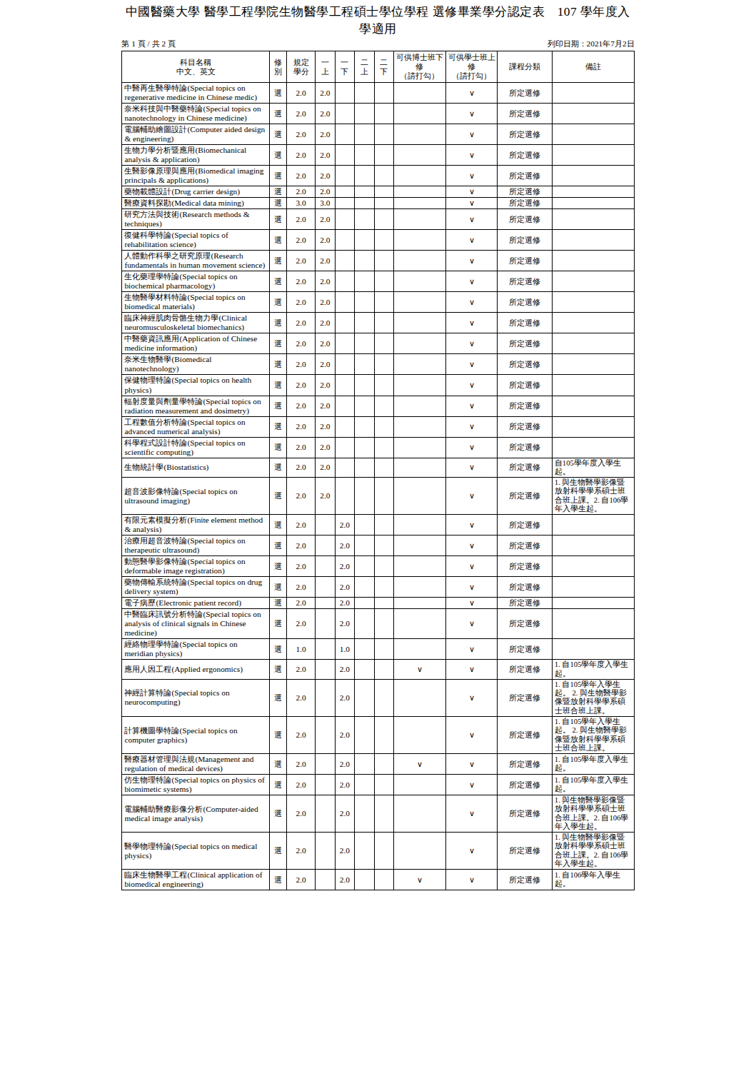中國醫藥大學 醫學工程學院生物醫學工程碩士學位學程 選修畢業學分認定表　107 學年度入學適用
第 1 頁 / 共 2 頁 列印日期：2021年7月2日
| 科目名稱 中文、英文 | 修 別 | 規定 學分 | 一 上 | 一 下 | 二 上 | 二 下 | 可供博士班下修 （請打勾） | 可供學士班上修 （請打勾） | 課程分類 | 備註 |
| --- | --- | --- | --- | --- | --- | --- | --- | --- | --- | --- |
| 中醫再生醫學特論(Special topics on regenerative medicine in Chinese medic) | 選 | 2.0 | 2.0 | | | | | ∨ | 所定選修 | |
| 奈米科技與中醫藥特論(Special topics on nanotechnology in Chinese medicine) | 選 | 2.0 | 2.0 | | | | | ∨ | 所定選修 | |
| 電腦輔助繪圖設計(Computer aided design & engineering) | 選 | 2.0 | 2.0 | | | | | ∨ | 所定選修 | |
| 生物力學分析暨應用(Biomechanical analysis & application) | 選 | 2.0 | 2.0 | | | | | ∨ | 所定選修 | |
| 生醫影像原理與應用(Biomedical imaging principals & applications) | 選 | 2.0 | 2.0 | | | | | ∨ | 所定選修 | |
| 藥物載體設計(Drug carrier design) | 選 | 2.0 | 2.0 | | | | | ∨ | 所定選修 | |
| 醫療資料探勘(Medical data mining) | 選 | 3.0 | 3.0 | | | | | ∨ | 所定選修 | |
| 研究方法與技術(Research methods & techniques) | 選 | 2.0 | 2.0 | | | | | ∨ | 所定選修 | |
| 復健科學特論(Special topics of rehabilitation science) | 選 | 2.0 | 2.0 | | | | | ∨ | 所定選修 | |
| 人體動作科學之研究原理(Research fundamentals in human movement science) | 選 | 2.0 | 2.0 | | | | | ∨ | 所定選修 | |
| 生化藥理學特論(Special topics on biochemical pharmacology) | 選 | 2.0 | 2.0 | | | | | ∨ | 所定選修 | |
| 生物醫學材料特論(Special topics on biomedical materials) | 選 | 2.0 | 2.0 | | | | | ∨ | 所定選修 | |
| 臨床神經肌肉骨骼生物力學(Clinical neuromusculoskeletal biomechanics) | 選 | 2.0 | 2.0 | | | | | ∨ | 所定選修 | |
| 中醫藥資訊應用(Application of Chinese medicine information) | 選 | 2.0 | 2.0 | | | | | ∨ | 所定選修 | |
| 奈米生物醫學(Biomedical nanotechnology) | 選 | 2.0 | 2.0 | | | | | ∨ | 所定選修 | |
| 保健物理特論(Special topics on health physics) | 選 | 2.0 | 2.0 | | | | | ∨ | 所定選修 | |
| 輻射度量與劑量學特論(Special topics on radiation measurement and dosimetry) | 選 | 2.0 | 2.0 | | | | | ∨ | 所定選修 | |
| 工程數值分析特論(Special topics on advanced numerical analysis) | 選 | 2.0 | 2.0 | | | | | ∨ | 所定選修 | |
| 科學程式設計特論(Special topics on scientific computing) | 選 | 2.0 | 2.0 | | | | | ∨ | 所定選修 | |
| 生物統計學(Biostatistics) | 選 | 2.0 | 2.0 | | | | | ∨ | 所定選修 | 自105學年度入學生起。 |
| 超音波影像特論(Special topics on ultrasound imaging) | 選 | 2.0 | 2.0 | | | | | ∨ | 所定選修 | 1. 與生物醫學影像暨放射科學學系碩士班合班上課。2. 自106學年入學生起。 |
| 有限元素模擬分析(Finite element method & analysis) | 選 | 2.0 | | 2.0 | | | | ∨ | 所定選修 | |
| 治療用超音波特論(Special topics on therapeutic ultrasound) | 選 | 2.0 | | 2.0 | | | | ∨ | 所定選修 | |
| 動態醫學影像特論(Special topics on deformable image registration) | 選 | 2.0 | | 2.0 | | | | ∨ | 所定選修 | |
| 藥物傳輸系統特論(Special topics on drug delivery system) | 選 | 2.0 | | 2.0 | | | | ∨ | 所定選修 | |
| 電子病歷(Electronic patient record) | 選 | 2.0 | | 2.0 | | | | ∨ | 所定選修 | |
| 中醫臨床訊號分析特論(Special topics on analysis of clinical signals in Chinese medicine) | 選 | 2.0 | | 2.0 | | | | ∨ | 所定選修 | |
| 經絡物理學特論(Special topics on meridian physics) | 選 | 1.0 | | 1.0 | | | | ∨ | 所定選修 | |
| 應用人因工程(Applied ergonomics) | 選 | 2.0 | | 2.0 | | | ∨ | ∨ | 所定選修 | 1. 自105學年度入學生起。 |
| 神經計算特論(Special topics on neurocomputing) | 選 | 2.0 | | 2.0 | | | | ∨ | 所定選修 | 1. 自105學年入學生起。 2. 與生物醫學影像暨放射科學學系碩士班合班上課。 |
| 計算機圖學特論(Special topics on computer graphics) | 選 | 2.0 | | 2.0 | | | | ∨ | 所定選修 | 1. 自105學年入學生起。 2. 與生物醫學影像暨放射科學學系碩士班合班上課。 |
| 醫療器材管理與法規(Management and regulation of medical devices) | 選 | 2.0 | | 2.0 | | | ∨ | ∨ | 所定選修 | 1. 自105學年度入學生起。 |
| 仿生物理特論(Special topics on physics of biomimetic systems) | 選 | 2.0 | | 2.0 | | | | ∨ | 所定選修 | 1. 自105學年度入學生起。 |
| 電腦輔助醫療影像分析(Computer-aided medical image analysis) | 選 | 2.0 | | 2.0 | | | | ∨ | 所定選修 | 1. 與生物醫學影像暨放射科學學系碩士班合班上課。2. 自106學年入學生起。 |
| 醫學物理特論(Special topics on medical physics) | 選 | 2.0 | | 2.0 | | | | ∨ | 所定選修 | 1. 與生物醫學影像暨放射科學學系碩士班合班上課。2. 自106學年入學生起。 |
| 臨床生物醫學工程(Clinical application of biomedical engineering) | 選 | 2.0 | | 2.0 | | | ∨ | ∨ | 所定選修 | 1. 自106學年入學生起。 |